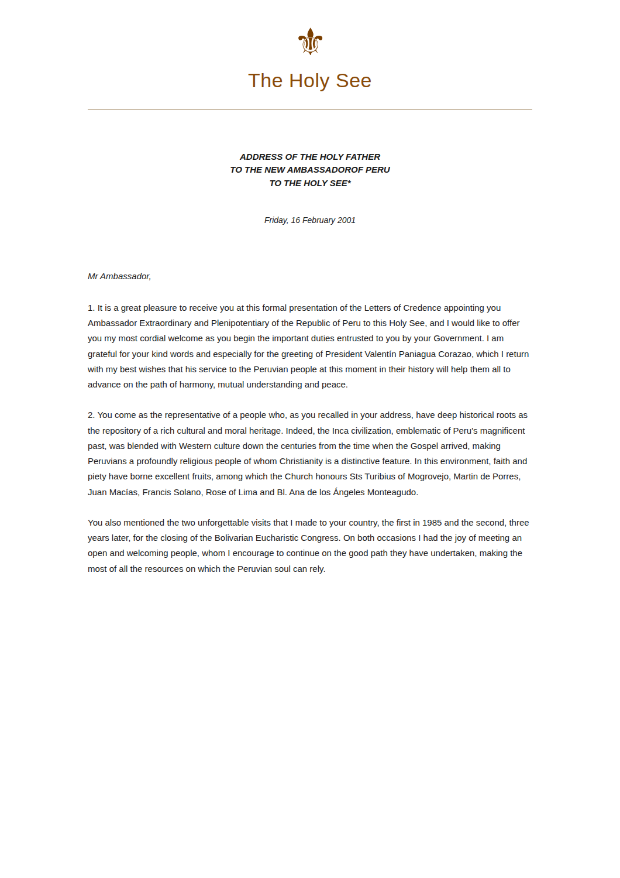⚜
The Holy See
ADDRESS OF THE HOLY FATHER TO THE NEW AMBASSADOROF PERU TO THE HOLY SEE*
Friday, 16 February 2001
Mr Ambassador,
1. It is a great pleasure to receive you at this formal presentation of the Letters of Credence appointing you Ambassador Extraordinary and Plenipotentiary of the Republic of Peru to this Holy See, and I would like to offer you my most cordial welcome as you begin the important duties entrusted to you by your Government. I am grateful for your kind words and especially for the greeting of President Valentín Paniagua Corazao, which I return with my best wishes that his service to the Peruvian people at this moment in their history will help them all to advance on the path of harmony, mutual understanding and peace.
2. You come as the representative of a people who, as you recalled in your address, have deep historical roots as the repository of a rich cultural and moral heritage. Indeed, the Inca civilization, emblematic of Peru's magnificent past, was blended with Western culture down the centuries from the time when the Gospel arrived, making Peruvians a profoundly religious people of whom Christianity is a distinctive feature. In this environment, faith and piety have borne excellent fruits, among which the Church honours Sts Turibius of Mogrovejo, Martin de Porres, Juan Macías, Francis Solano, Rose of Lima and Bl. Ana de los Ángeles Monteagudo.
You also mentioned the two unforgettable visits that I made to your country, the first in 1985 and the second, three years later, for the closing of the Bolivarian Eucharistic Congress. On both occasions I had the joy of meeting an open and welcoming people, whom I encourage to continue on the good path they have undertaken, making the most of all the resources on which the Peruvian soul can rely.